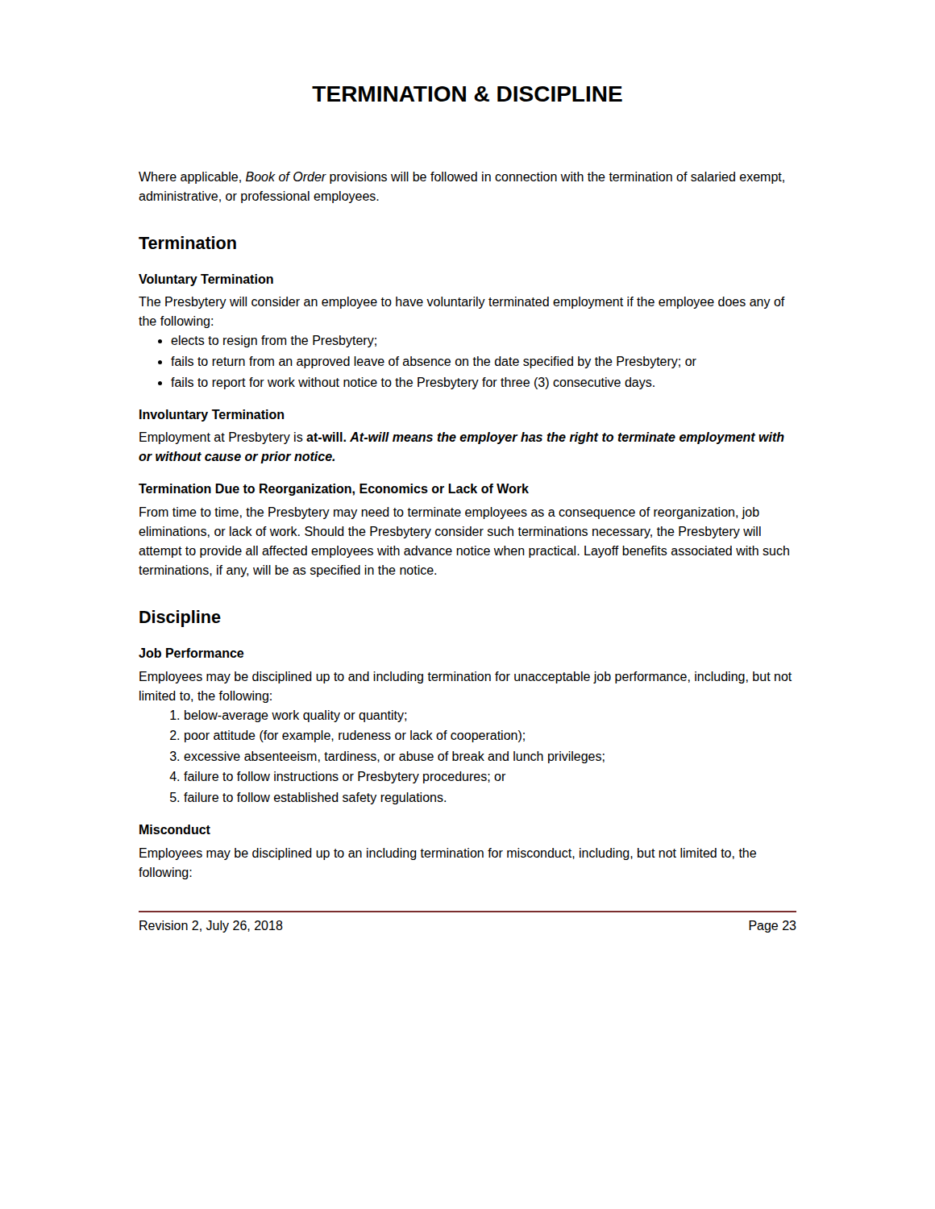TERMINATION & DISCIPLINE
Where applicable, Book of Order provisions will be followed in connection with the termination of salaried exempt, administrative, or professional employees.
Termination
Voluntary Termination
The Presbytery will consider an employee to have voluntarily terminated employment if the employee does any of the following:
elects to resign from the Presbytery;
fails to return from an approved leave of absence on the date specified by the Presbytery; or
fails to report for work without notice to the Presbytery for three (3) consecutive days.
Involuntary Termination
Employment at Presbytery is at-will. At-will means the employer has the right to terminate employment with or without cause or prior notice.
Termination Due to Reorganization, Economics or Lack of Work
From time to time, the Presbytery may need to terminate employees as a consequence of reorganization, job eliminations, or lack of work. Should the Presbytery consider such terminations necessary, the Presbytery will attempt to provide all affected employees with advance notice when practical. Layoff benefits associated with such terminations, if any, will be as specified in the notice.
Discipline
Job Performance
Employees may be disciplined up to and including termination for unacceptable job performance, including, but not limited to, the following:
below-average work quality or quantity;
poor attitude (for example, rudeness or lack of cooperation);
excessive absenteeism, tardiness, or abuse of break and lunch privileges;
failure to follow instructions or Presbytery procedures; or
failure to follow established safety regulations.
Misconduct
Employees may be disciplined up to an including termination for misconduct, including, but not limited to, the following:
Revision 2, July 26, 2018 Page 23